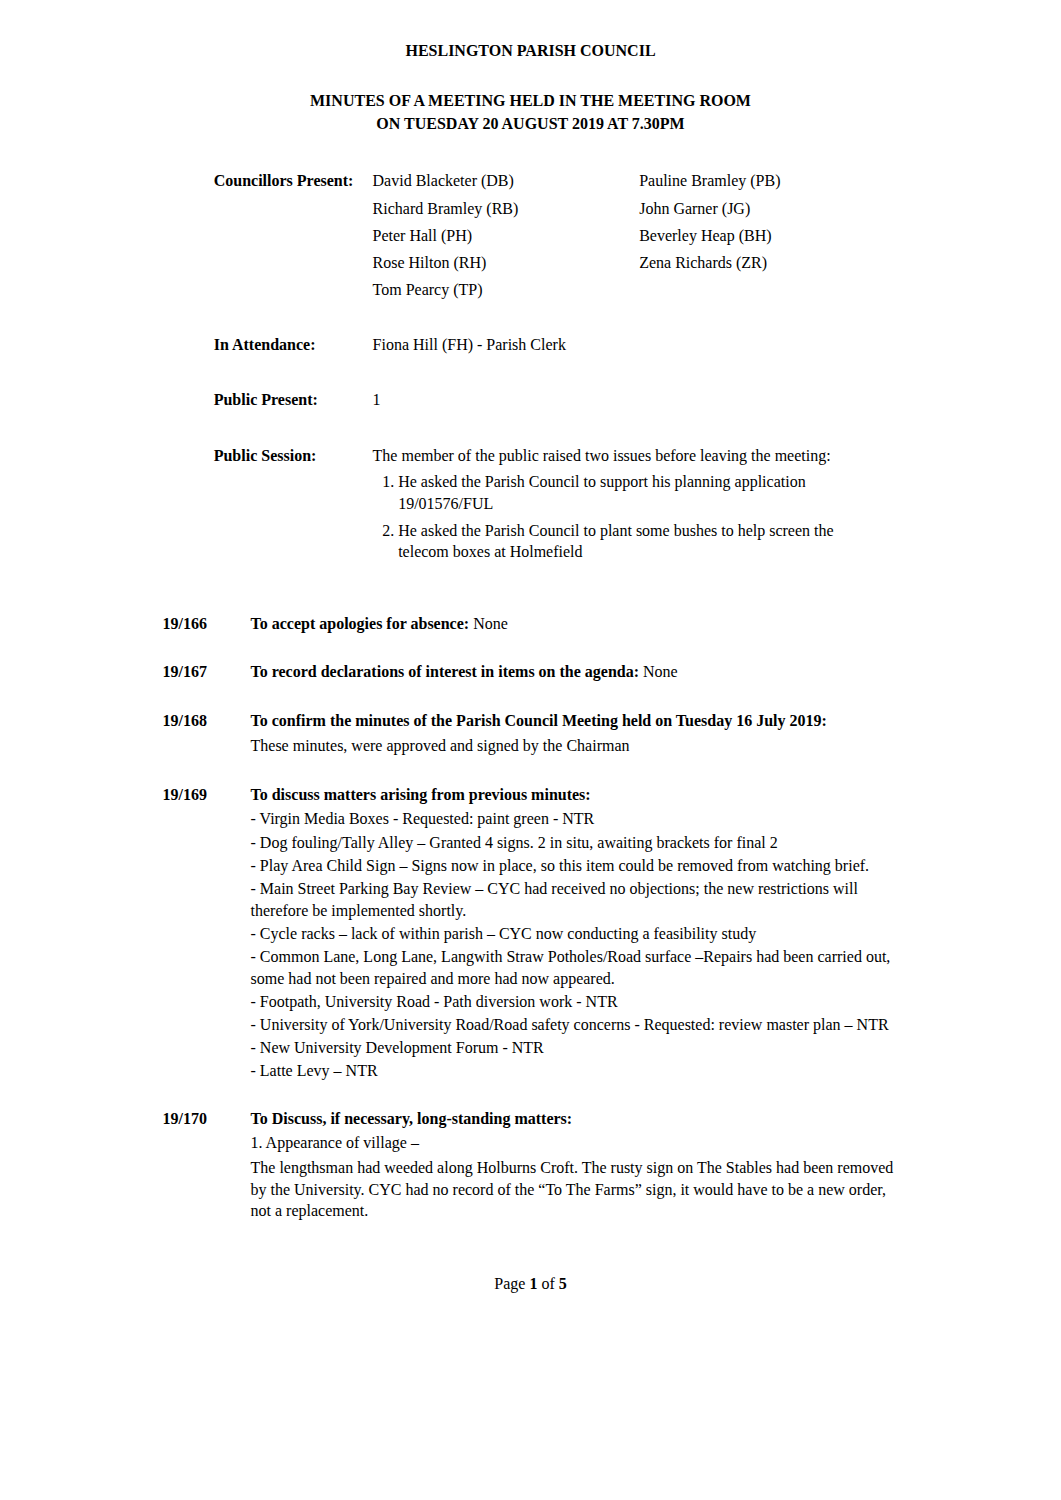Heslington Parish Council
Minutes of a Meeting held in the Meeting Room
on Tuesday 20 August 2019 at 7.30pm
| Councillors Present: | David Blacketer (DB) | Pauline Bramley (PB) |
| | Richard Bramley (RB) | John Garner (JG) |
| | Peter Hall (PH) | Beverley Heap (BH) |
| | Rose Hilton (RH) | Zena Richards (ZR) |
| | Tom Pearcy (TP) | |
| In Attendance: | Fiona Hill (FH) - Parish Clerk |
| Public Present: | 1 |
| Public Session: | The member of the public raised two issues before leaving the meeting: He asked the Parish Council to support his planning application 19/01576/FUL He asked the Parish Council to plant some bushes to help screen the telecom boxes at Holmefield |
19/166
To accept apologies for absence: None
19/167
To record declarations of interest in items on the agenda: None
19/168
To confirm the minutes of the Parish Council Meeting held on Tuesday 16 July 2019:
These minutes, were approved and signed by the Chairman
19/169
To discuss matters arising from previous minutes:
- Virgin Media Boxes - Requested: paint green - NTR
- Dog fouling/Tally Alley – Granted 4 signs. 2 in situ, awaiting brackets for final 2
- Play Area Child Sign – Signs now in place, so this item could be removed from watching brief.
- Main Street Parking Bay Review – CYC had received no objections; the new restrictions will therefore be implemented shortly.
- Cycle racks – lack of within parish – CYC now conducting a feasibility study
- Common Lane, Long Lane, Langwith Straw Potholes/Road surface –Repairs had been carried out, some had not been repaired and more had now appeared.
- Footpath, University Road - Path diversion work - NTR
- University of York/University Road/Road safety concerns - Requested: review master plan – NTR
- New University Development Forum - NTR
- Latte Levy – NTR
19/170
To Discuss, if necessary, long-standing matters:
1. Appearance of village –
The lengthsman had weeded along Holburns Croft. The rusty sign on The Stables had been removed by the University. CYC had no record of the “To The Farms” sign, it would have to be a new order, not a replacement.
Page 1 of 5